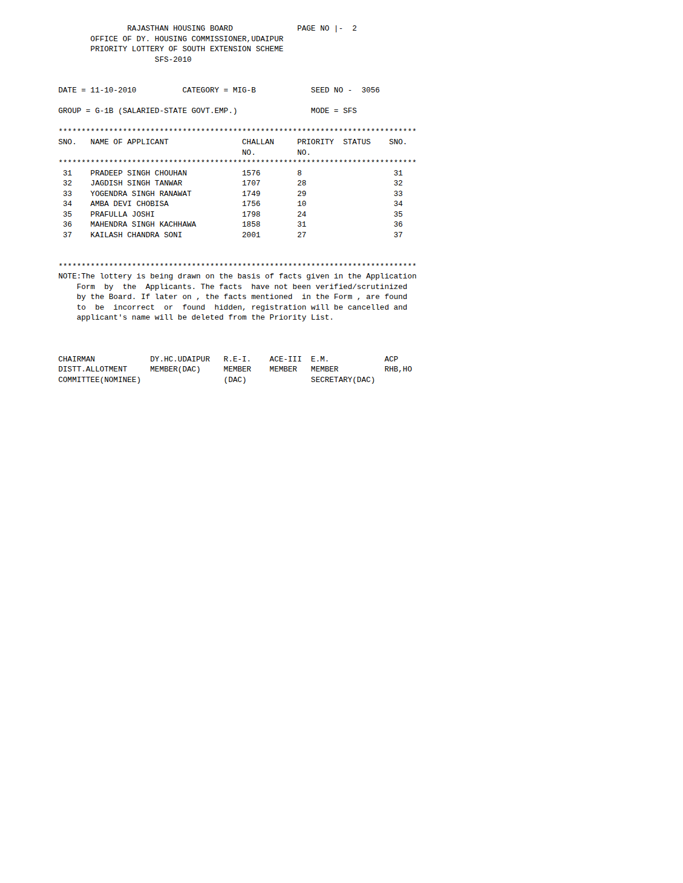RAJASTHAN HOUSING BOARD              PAGE NO |-  2
            OFFICE OF DY. HOUSING COMMISSIONER,UDAIPUR
            PRIORITY LOTTERY OF SOUTH EXTENSION SCHEME
                          SFS-2010


     DATE = 11-10-2010          CATEGORY = MIG-B            SEED NO -  3056

     GROUP = G-1B (SALARIED-STATE GOVT.EMP.)                MODE = SFS

     ******************************************************************************
     SNO.   NAME OF APPLICANT                CHALLAN     PRIORITY  STATUS    SNO.
                                             NO.         NO.
     ******************************************************************************
      31    PRADEEP SINGH CHOUHAN            1576        8                    31
      32    JAGDISH SINGH TANWAR             1707        28                   32
      33    YOGENDRA SINGH RANAWAT           1749        29                   33
      34    AMBA DEVI CHOBISA                1756        10                   34
      35    PRAFULLA JOSHI                   1798        24                   35
      36    MAHENDRA SINGH KACHHAWA          1858        31                   36
      37    KAILASH CHANDRA SONI             2001        27                   37


     ******************************************************************************
     NOTE:The lottery is being drawn on the basis of facts given in the Application
         Form  by  the  Applicants. The facts  have not been verified/scrutinized
         by the Board. If later on , the facts mentioned  in the Form , are found
         to  be  incorrect  or  found  hidden, registration will be cancelled and
         applicant's name will be deleted from the Priority List.



     CHAIRMAN            DY.HC.UDAIPUR   R.E-I.    ACE-III  E.M.            ACP
     DISTT.ALLOTMENT     MEMBER(DAC)     MEMBER    MEMBER   MEMBER          RHB,HO
     COMMITTEE(NOMINEE)                  (DAC)              SECRETARY(DAC)